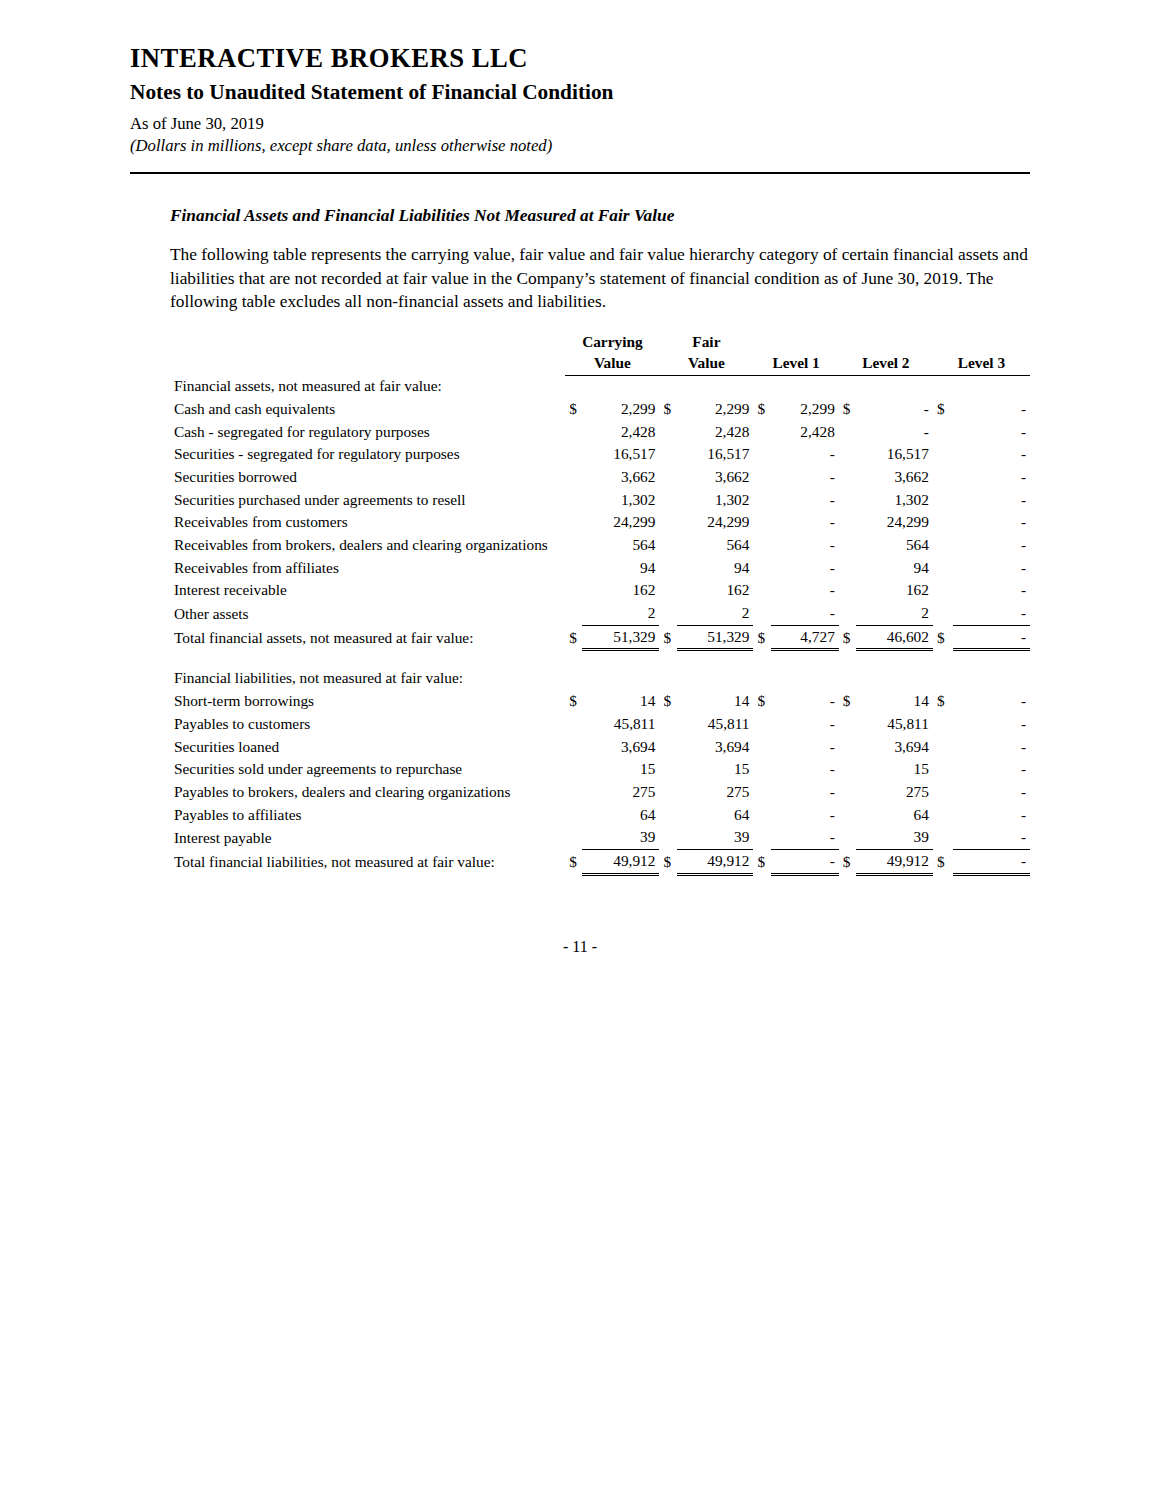INTERACTIVE BROKERS LLC
Notes to Unaudited Statement of Financial Condition
As of June 30, 2019
(Dollars in millions, except share data, unless otherwise noted)
Financial Assets and Financial Liabilities Not Measured at Fair Value
The following table represents the carrying value, fair value and fair value hierarchy category of certain financial assets and liabilities that are not recorded at fair value in the Company’s statement of financial condition as of June 30, 2019. The following table excludes all non-financial assets and liabilities.
| | Carrying Value | Fair Value | Level 1 | Level 2 | Level 3 |
| --- | --- | --- | --- | --- | --- |
| Financial assets, not measured at fair value: | |
| Cash and cash equivalents | $ | 2,299 | $ | 2,299 | $ | 2,299 | $ | - | $ | - |
| Cash - segregated for regulatory purposes | | 2,428 | | 2,428 | | 2,428 | | - | | - |
| Securities - segregated for regulatory purposes | | 16,517 | | 16,517 | | - | | 16,517 | | - |
| Securities borrowed | | 3,662 | | 3,662 | | - | | 3,662 | | - |
| Securities purchased under agreements to resell | | 1,302 | | 1,302 | | - | | 1,302 | | - |
| Receivables from customers | | 24,299 | | 24,299 | | - | | 24,299 | | - |
| Receivables from brokers, dealers and clearing organizations | | 564 | | 564 | | - | | 564 | | - |
| Receivables from affiliates | | 94 | | 94 | | - | | 94 | | - |
| Interest receivable | | 162 | | 162 | | - | | 162 | | - |
| Other assets | | 2 | | 2 | | - | | 2 | | - |
| Total financial assets, not measured at fair value: | $ | 51,329 | $ | 51,329 | $ | 4,727 | $ | 46,602 | $ | - |
| Financial liabilities, not measured at fair value: | |
| Short-term borrowings | $ | 14 | $ | 14 | $ | - | $ | 14 | $ | - |
| Payables to customers | | 45,811 | | 45,811 | | - | | 45,811 | | - |
| Securities loaned | | 3,694 | | 3,694 | | - | | 3,694 | | - |
| Securities sold under agreements to repurchase | | 15 | | 15 | | - | | 15 | | - |
| Payables to brokers, dealers and clearing organizations | | 275 | | 275 | | - | | 275 | | - |
| Payables to affiliates | | 64 | | 64 | | - | | 64 | | - |
| Interest payable | | 39 | | 39 | | - | | 39 | | - |
| Total financial liabilities, not measured at fair value: | $ | 49,912 | $ | 49,912 | $ | - | $ | 49,912 | $ | - |
- 11 -